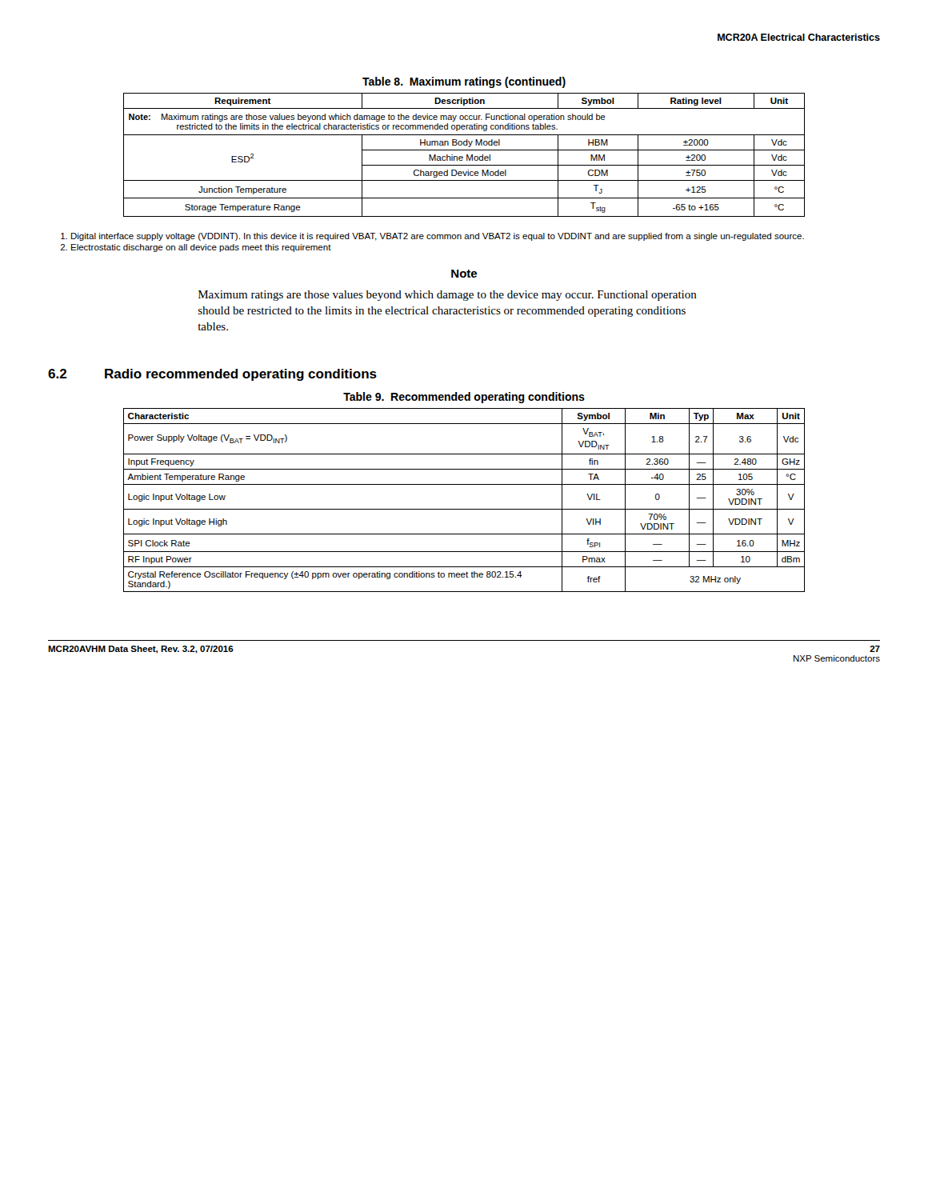MCR20A Electrical Characteristics
Table 8. Maximum ratings (continued)
| Requirement | Description | Symbol | Rating level | Unit |
| --- | --- | --- | --- | --- |
| Note: Maximum ratings are those values beyond which damage to the device may occur. Functional operation should be restricted to the limits in the electrical characteristics or recommended operating conditions tables. |
| ESD 2 | Human Body Model | HBM | ±2000 | Vdc |
| Machine Model | MM | ±200 | Vdc |
| Charged Device Model | CDM | ±750 | Vdc |
| Junction Temperature | | T J | +125 | °C |
| Storage Temperature Range | | T stg | -65 to +165 | °C |
Digital interface supply voltage (VDDINT). In this device it is required VBAT, VBAT2 are common and VBAT2 is equal to VDDINT and are supplied from a single un-regulated source.
Electrostatic discharge on all device pads meet this requirement
Note
Maximum ratings are those values beyond which damage to the device may occur. Functional operation should be restricted to the limits in the electrical characteristics or recommended operating conditions tables.
6.2 Radio recommended operating conditions
Table 9. Recommended operating conditions
| Characteristic | Symbol | Min | Typ | Max | Unit |
| --- | --- | --- | --- | --- | --- |
| Power Supply Voltage (V BAT = VDD INT ) | V BAT , VDD INT | 1.8 | 2.7 | 3.6 | Vdc |
| Input Frequency | fin | 2.360 | — | 2.480 | GHz |
| Ambient Temperature Range | TA | -40 | 25 | 105 | °C |
| Logic Input Voltage Low | VIL | 0 | — | 30% VDDINT | V |
| Logic Input Voltage High | VIH | 70% VDDINT | — | VDDINT | V |
| SPI Clock Rate | f SPI | — | — | 16.0 | MHz |
| RF Input Power | Pmax | — | — | 10 | dBm |
| Crystal Reference Oscillator Frequency (±40 ppm over operating conditions to meet the 802.15.4 Standard.) | fref | 32 MHz only |
MCR20AVHM Data Sheet, Rev. 3.2, 07/2016
27
NXP Semiconductors